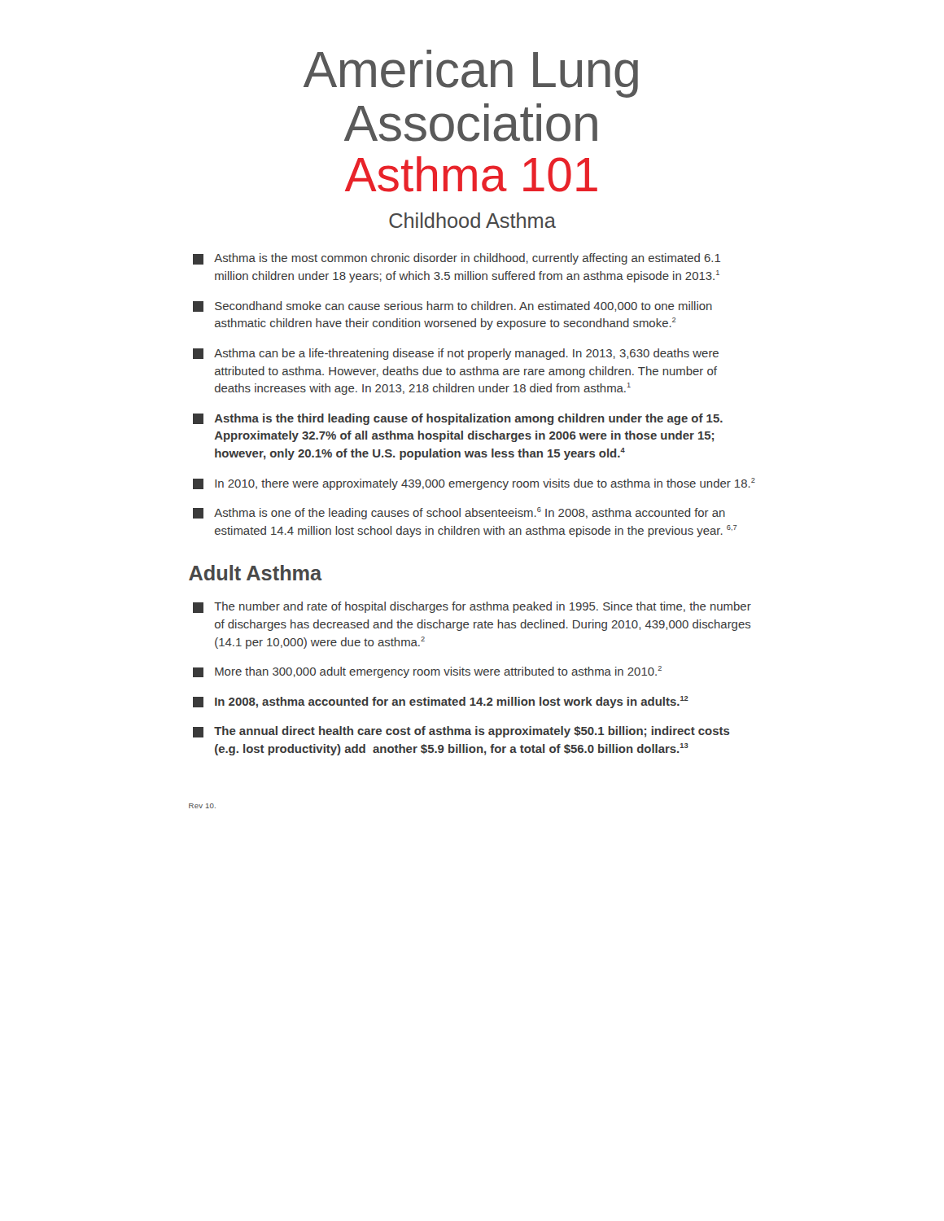American Lung Association
Asthma 101
Childhood Asthma
Asthma is the most common chronic disorder in childhood, currently affecting an estimated 6.1 million children under 18 years; of which 3.5 million suffered from an asthma episode in 2013.1
Secondhand smoke can cause serious harm to children. An estimated 400,000 to one million asthmatic children have their condition worsened by exposure to secondhand smoke.2
Asthma can be a life-threatening disease if not properly managed. In 2013, 3,630 deaths were attributed to asthma. However, deaths due to asthma are rare among children. The number of deaths increases with age. In 2013, 218 children under 18 died from asthma.1
Asthma is the third leading cause of hospitalization among children under the age of 15. Approximately 32.7% of all asthma hospital discharges in 2006 were in those under 15; however, only 20.1% of the U.S. population was less than 15 years old.4
In 2010, there were approximately 439,000 emergency room visits due to asthma in those under 18.2
Asthma is one of the leading causes of school absenteeism.6 In 2008, asthma accounted for an estimated 14.4 million lost school days in children with an asthma episode in the previous year. 6,7
Adult Asthma
The number and rate of hospital discharges for asthma peaked in 1995. Since that time, the number of discharges has decreased and the discharge rate has declined. During 2010, 439,000 discharges (14.1 per 10,000) were due to asthma.2
More than 300,000 adult emergency room visits were attributed to asthma in 2010.2
In 2008, asthma accounted for an estimated 14.2 million lost work days in adults.12
The annual direct health care cost of asthma is approximately $50.1 billion; indirect costs (e.g. lost productivity) add another $5.9 billion, for a total of $56.0 billion dollars.13
Rev 10.